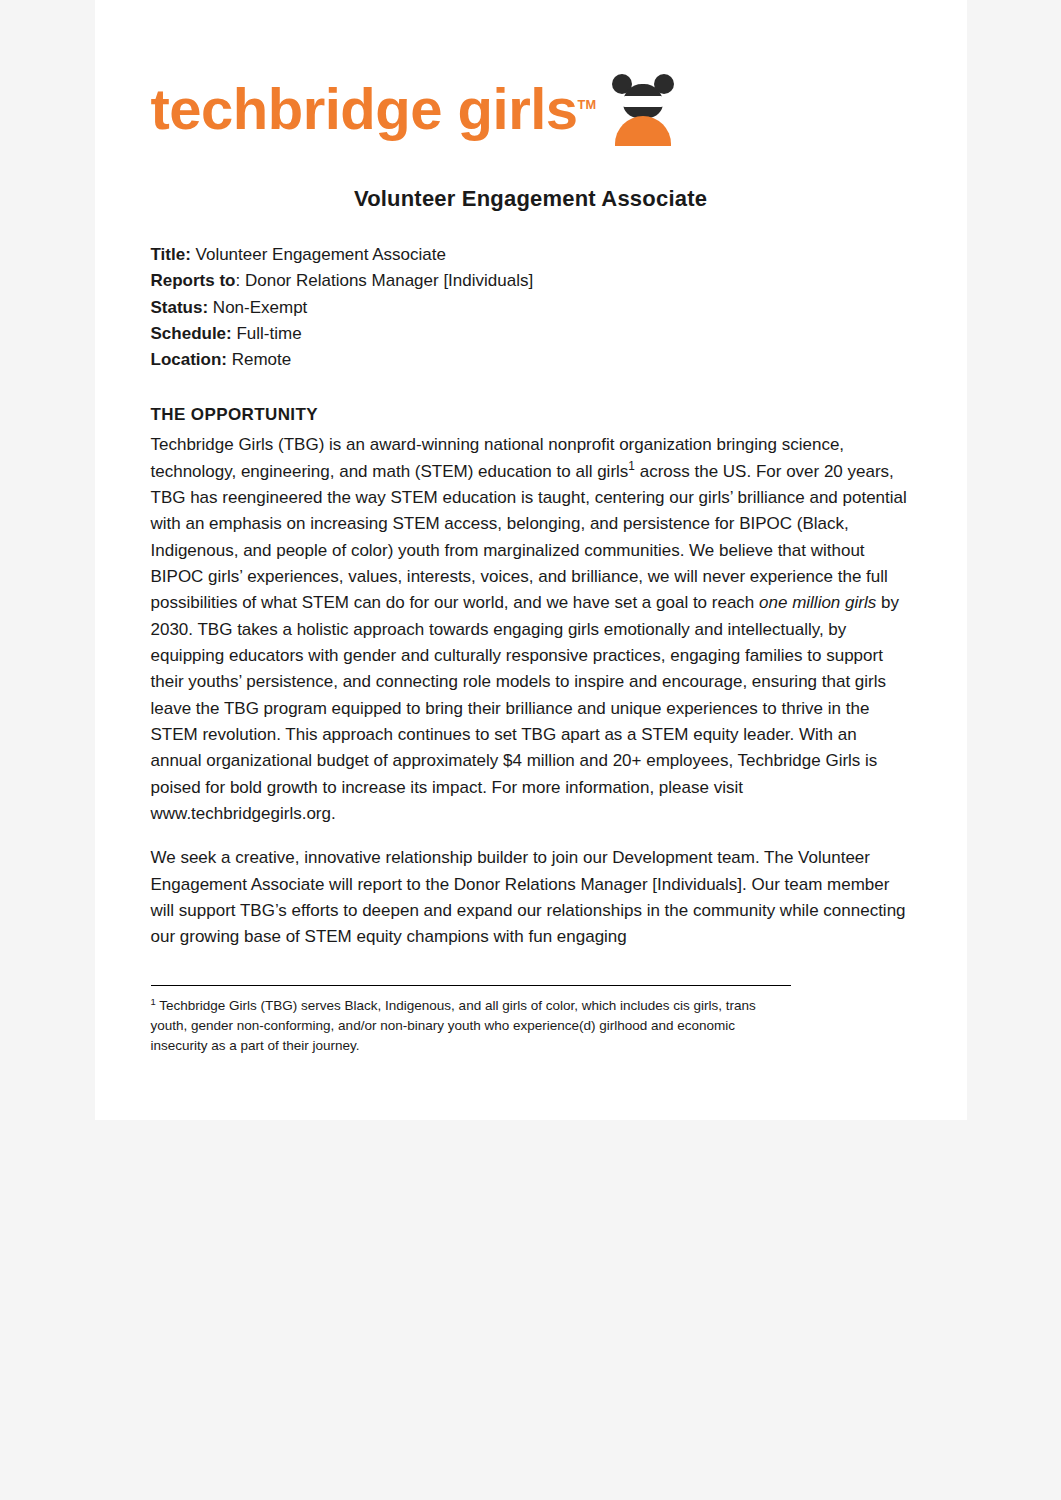techbridge girlsTM
Volunteer Engagement Associate
Title: Volunteer Engagement Associate
Reports to: Donor Relations Manager [Individuals]
Status: Non-Exempt
Schedule: Full-time
Location: Remote
THE OPPORTUNITY
Techbridge Girls (TBG) is an award-winning national nonprofit organization bringing science, technology, engineering, and math (STEM) education to all girls1 across the US. For over 20 years, TBG has reengineered the way STEM education is taught, centering our girls’ brilliance and potential with an emphasis on increasing STEM access, belonging, and persistence for BIPOC (Black, Indigenous, and people of color) youth from marginalized communities. We believe that without BIPOC girls’ experiences, values, interests, voices, and brilliance, we will never experience the full possibilities of what STEM can do for our world, and we have set a goal to reach one million girls by 2030. TBG takes a holistic approach towards engaging girls emotionally and intellectually, by equipping educators with gender and culturally responsive practices, engaging families to support their youths’ persistence, and connecting role models to inspire and encourage, ensuring that girls leave the TBG program equipped to bring their brilliance and unique experiences to thrive in the STEM revolution. This approach continues to set TBG apart as a STEM equity leader. With an annual organizational budget of approximately $4 million and 20+ employees, Techbridge Girls is poised for bold growth to increase its impact. For more information, please visit www.techbridgegirls.org.
We seek a creative, innovative relationship builder to join our Development team. The Volunteer Engagement Associate will report to the Donor Relations Manager [Individuals]. Our team member will support TBG’s efforts to deepen and expand our relationships in the community while connecting our growing base of STEM equity champions with fun engaging
1 Techbridge Girls (TBG) serves Black, Indigenous, and all girls of color, which includes cis girls, trans youth, gender non-conforming, and/or non-binary youth who experience(d) girlhood and economic insecurity as a part of their journey.